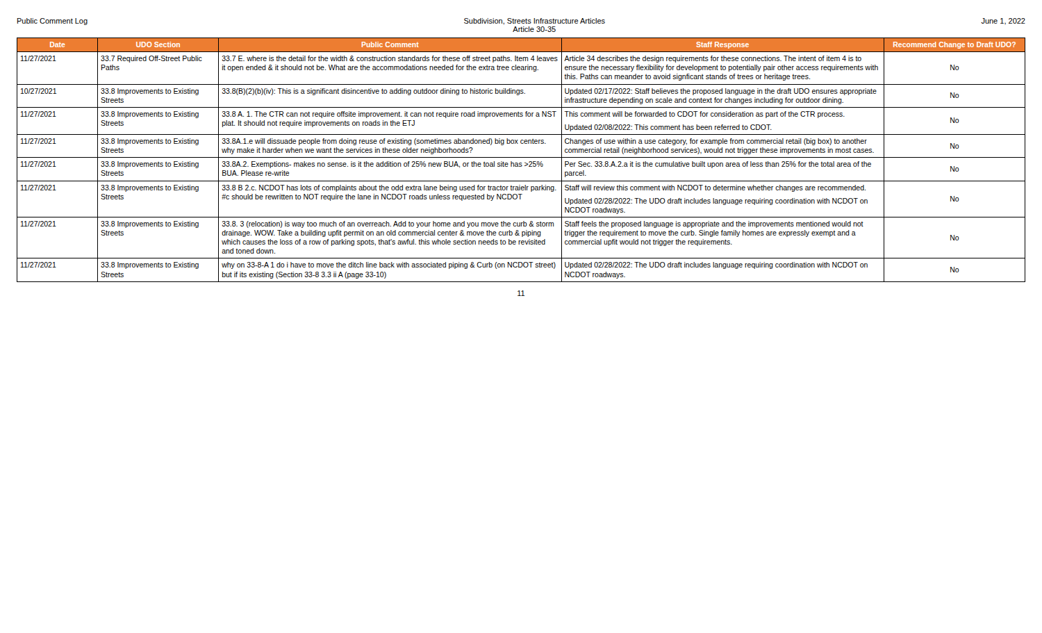Public Comment Log
Subdivision, Streets Infrastructure Articles
Article 30-35
June 1, 2022
| Date | UDO Section | Public Comment | Staff Response | Recommend Change to Draft UDO? |
| --- | --- | --- | --- | --- |
| 11/27/2021 | 33.7 Required Off-Street Public Paths | 33.7 E. where is the detail for the width & construction standards for these off street paths. Item 4 leaves it open ended & it should not be. What are the accommodations needed for the extra tree clearing. | Article 34 describes the design requirements for these connections. The intent of item 4 is to ensure the necessary flexibility for development to potentially pair other access requirements with this. Paths can meander to avoid signficant stands of trees or heritage trees. | No |
| 10/27/2021 | 33.8 Improvements to Existing Streets | 33.8(B)(2)(b)(iv): This is a significant disincentive to adding outdoor dining to historic buildings. | Updated 02/17/2022: Staff believes the proposed language in the draft UDO ensures appropriate infrastructure depending on scale and context for changes including for outdoor dining. | No |
| 11/27/2021 | 33.8 Improvements to Existing Streets | 33.8 A. 1. The CTR can not require offsite improvement. it can not require road improvements for a NST plat. It should not require improvements on roads in the ETJ | This comment will be forwarded to CDOT for consideration as part of the CTR process. Updated 02/08/2022: This comment has been referred to CDOT. | No |
| 11/27/2021 | 33.8 Improvements to Existing Streets | 33.8A.1.e will dissuade people from doing reuse of existing (sometimes abandoned) big box centers. why make it harder when we want the services in these older neighborhoods? | Changes of use within a use category, for example from commercial retail (big box) to another commercial retail (neighborhood services), would not trigger these improvements in most cases. | No |
| 11/27/2021 | 33.8 Improvements to Existing Streets | 33.8A.2. Exemptions- makes no sense. is it the addition of 25% new BUA, or the toal site has >25% BUA. Please re-write | Per Sec. 33.8.A.2.a it is the cumulative built upon area of less than 25% for the total area of the parcel. | No |
| 11/27/2021 | 33.8 Improvements to Existing Streets | 33.8 B 2.c. NCDOT has lots of complaints about the odd extra lane being used for tractor traielr parking. #c should be rewritten to NOT require the lane in NCDOT roads unless requested by NCDOT | Staff will review this comment with NCDOT to determine whether changes are recommended. Updated 02/28/2022: The UDO draft includes language requiring coordination with NCDOT on NCDOT roadways. | No |
| 11/27/2021 | 33.8 Improvements to Existing Streets | 33.8. 3 (relocation) is way too much of an overreach. Add to your home and you move the curb & storm drainage. WOW. Take a building upfit permit on an old commercial center & move the curb & piping which causes the loss of a row of parking spots, that's awful. this whole section needs to be revisited and toned down. | Staff feels the proposed language is appropriate and the improvements mentioned would not trigger the requirement to move the curb. Single family homes are expressly exempt and a commercial upfit would not trigger the requirements. | No |
| 11/27/2021 | 33.8 Improvements to Existing Streets | why on 33-8-A 1 do i have to move the ditch line back with associated piping & Curb (on NCDOT street) but if its existing (Section 33-8 3.3 ii A (page 33-10) | Updated 02/28/2022: The UDO draft includes language requiring coordination with NCDOT on NCDOT roadways. | No |
11